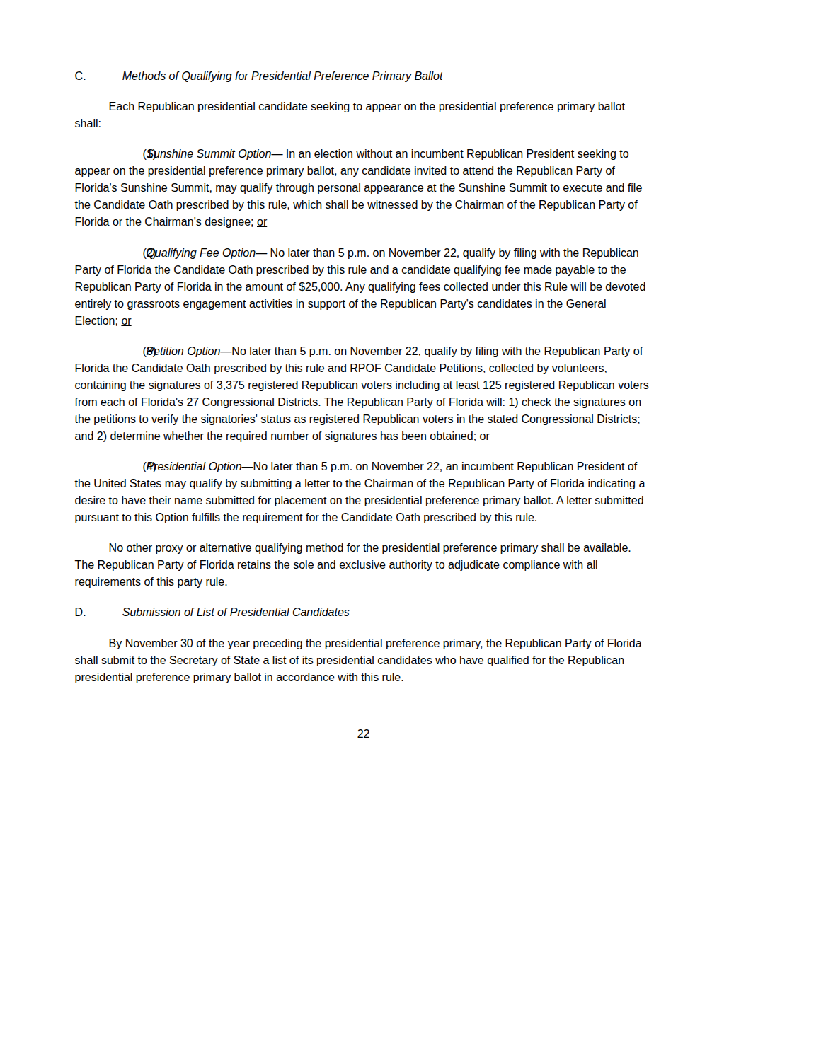C. Methods of Qualifying for Presidential Preference Primary Ballot
Each Republican presidential candidate seeking to appear on the presidential preference primary ballot shall:
(1) Sunshine Summit Option— In an election without an incumbent Republican President seeking to appear on the presidential preference primary ballot, any candidate invited to attend the Republican Party of Florida's Sunshine Summit, may qualify through personal appearance at the Sunshine Summit to execute and file the Candidate Oath prescribed by this rule, which shall be witnessed by the Chairman of the Republican Party of Florida or the Chairman's designee; or
(2) Qualifying Fee Option— No later than 5 p.m. on November 22, qualify by filing with the Republican Party of Florida the Candidate Oath prescribed by this rule and a candidate qualifying fee made payable to the Republican Party of Florida in the amount of $25,000. Any qualifying fees collected under this Rule will be devoted entirely to grassroots engagement activities in support of the Republican Party's candidates in the General Election; or
(3) Petition Option—No later than 5 p.m. on November 22, qualify by filing with the Republican Party of Florida the Candidate Oath prescribed by this rule and RPOF Candidate Petitions, collected by volunteers, containing the signatures of 3,375 registered Republican voters including at least 125 registered Republican voters from each of Florida's 27 Congressional Districts. The Republican Party of Florida will: 1) check the signatures on the petitions to verify the signatories' status as registered Republican voters in the stated Congressional Districts; and 2) determine whether the required number of signatures has been obtained; or
(4) Presidential Option—No later than 5 p.m. on November 22, an incumbent Republican President of the United States may qualify by submitting a letter to the Chairman of the Republican Party of Florida indicating a desire to have their name submitted for placement on the presidential preference primary ballot. A letter submitted pursuant to this Option fulfills the requirement for the Candidate Oath prescribed by this rule.
No other proxy or alternative qualifying method for the presidential preference primary shall be available. The Republican Party of Florida retains the sole and exclusive authority to adjudicate compliance with all requirements of this party rule.
D. Submission of List of Presidential Candidates
By November 30 of the year preceding the presidential preference primary, the Republican Party of Florida shall submit to the Secretary of State a list of its presidential candidates who have qualified for the Republican presidential preference primary ballot in accordance with this rule.
22